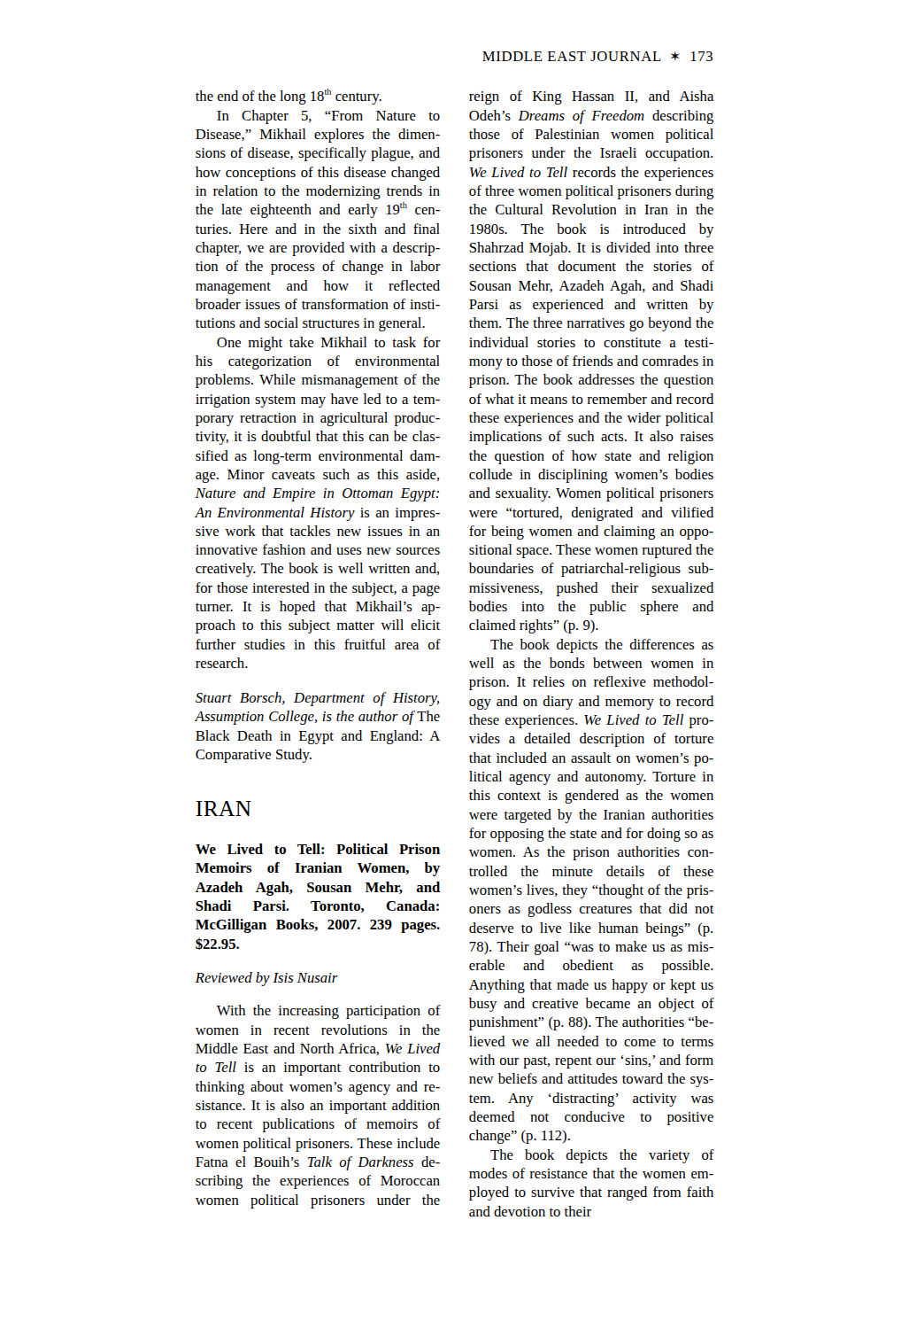MIDDLE EAST JOURNAL ✶ 173
the end of the long 18th century.
In Chapter 5, “From Nature to Disease,” Mikhail explores the dimensions of disease, specifically plague, and how conceptions of this disease changed in relation to the modernizing trends in the late eighteenth and early 19th centuries. Here and in the sixth and final chapter, we are provided with a description of the process of change in labor management and how it reflected broader issues of transformation of institutions and social structures in general.
One might take Mikhail to task for his categorization of environmental problems. While mismanagement of the irrigation system may have led to a temporary retraction in agricultural productivity, it is doubtful that this can be classified as long-term environmental damage. Minor caveats such as this aside, Nature and Empire in Ottoman Egypt: An Environmental History is an impressive work that tackles new issues in an innovative fashion and uses new sources creatively. The book is well written and, for those interested in the subject, a page turner. It is hoped that Mikhail’s approach to this subject matter will elicit further studies in this fruitful area of research.
Stuart Borsch, Department of History, Assumption College, is the author of The Black Death in Egypt and England: A Comparative Study.
IRAN
We Lived to Tell: Political Prison Memoirs of Iranian Women, by Azadeh Agah, Sousan Mehr, and Shadi Parsi. Toronto, Canada: McGilligan Books, 2007. 239 pages. $22.95.
Reviewed by Isis Nusair
With the increasing participation of women in recent revolutions in the Middle East and North Africa, We Lived to Tell is an important contribution to thinking about women’s agency and resistance. It is also an important addition to recent publications of memoirs of women political prisoners. These include Fatna el Bouih’s Talk of Darkness describing the experiences of Moroccan women political prisoners under the reign of King Hassan II, and Aisha Odeh’s Dreams of Freedom describing those of Palestinian women political prisoners under the Israeli occupation. We Lived to Tell records the experiences of three women political prisoners during the Cultural Revolution in Iran in the 1980s. The book is introduced by Shahrzad Mojab. It is divided into three sections that document the stories of Sousan Mehr, Azadeh Agah, and Shadi Parsi as experienced and written by them. The three narratives go beyond the individual stories to constitute a testimony to those of friends and comrades in prison. The book addresses the question of what it means to remember and record these experiences and the wider political implications of such acts. It also raises the question of how state and religion collude in disciplining women’s bodies and sexuality. Women political prisoners were “tortured, denigrated and vilified for being women and claiming an oppositional space. These women ruptured the boundaries of patriarchal-religious submissiveness, pushed their sexualized bodies into the public sphere and claimed rights” (p. 9).
The book depicts the differences as well as the bonds between women in prison. It relies on reflexive methodology and on diary and memory to record these experiences. We Lived to Tell provides a detailed description of torture that included an assault on women’s political agency and autonomy. Torture in this context is gendered as the women were targeted by the Iranian authorities for opposing the state and for doing so as women. As the prison authorities controlled the minute details of these women’s lives, they “thought of the prisoners as godless creatures that did not deserve to live like human beings” (p. 78). Their goal “was to make us as miserable and obedient as possible. Anything that made us happy or kept us busy and creative became an object of punishment” (p. 88). The authorities “believed we all needed to come to terms with our past, repent our ‘sins,’ and form new beliefs and attitudes toward the system. Any ‘distracting’ activity was deemed not conducive to positive change” (p. 112).
The book depicts the variety of modes of resistance that the women employed to survive that ranged from faith and devotion to their